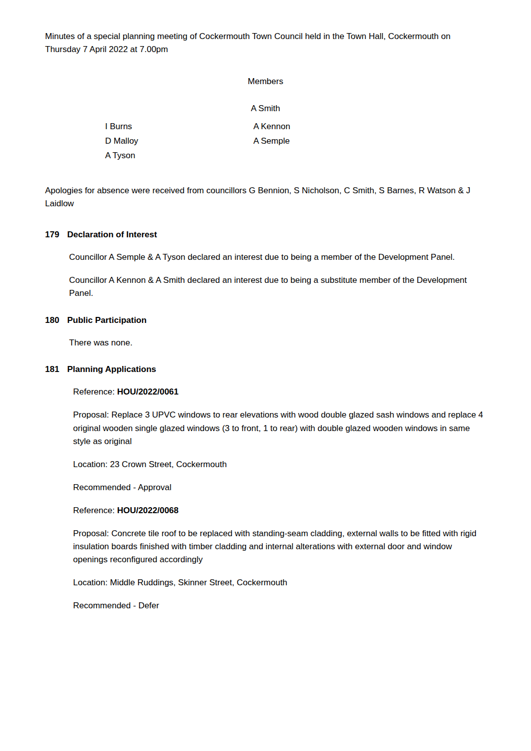Minutes of a special planning meeting of Cockermouth Town Council held in the Town Hall, Cockermouth on Thursday 7 April 2022 at 7.00pm
Members
A Smith
| I Burns | A Kennon |
| D Malloy | A Semple |
| A Tyson | |
Apologies for absence were received from councillors G Bennion, S Nicholson, C Smith, S Barnes, R Watson & J Laidlow
179 Declaration of Interest
Councillor A Semple & A Tyson declared an interest due to being a member of the Development Panel.
Councillor A Kennon & A Smith declared an interest due to being a substitute member of the Development Panel.
180 Public Participation
There was none.
181 Planning Applications
Reference: HOU/2022/0061
Proposal: Replace 3 UPVC windows to rear elevations with wood double glazed sash windows and replace 4 original wooden single glazed windows (3 to front, 1 to rear) with double glazed wooden windows in same style as original
Location: 23 Crown Street, Cockermouth
Recommended - Approval
Reference: HOU/2022/0068
Proposal: Concrete tile roof to be replaced with standing-seam cladding, external walls to be fitted with rigid insulation boards finished with timber cladding and internal alterations with external door and window openings reconfigured accordingly
Location: Middle Ruddings, Skinner Street, Cockermouth
Recommended - Defer